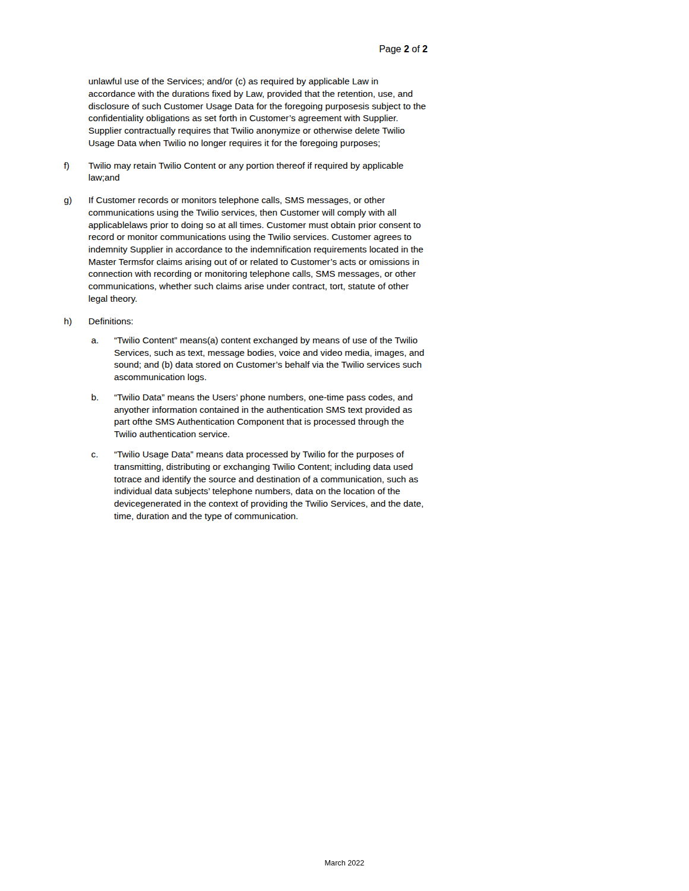Page 2 of 2
unlawful use of the Services; and/or (c) as required by applicable Law in accordance with the durations fixed by Law, provided that the retention, use, and disclosure of such Customer Usage Data for the foregoing purposesis subject to the confidentiality obligations as set forth in Customer’s agreement with Supplier. Supplier contractually requires that Twilio anonymize or otherwise delete Twilio Usage Data when Twilio no longer requires it for the foregoing purposes;
f) Twilio may retain Twilio Content or any portion thereof if required by applicable law;and
g) If Customer records or monitors telephone calls, SMS messages, or other communications using the Twilio services, then Customer will comply with all applicablelaws prior to doing so at all times. Customer must obtain prior consent to record or monitor communications using the Twilio services. Customer agrees to indemnity Supplier in accordance to the indemnification requirements located in the Master Termsfor claims arising out of or related to Customer’s acts or omissions in connection with recording or monitoring telephone calls, SMS messages, or other communications, whether such claims arise under contract, tort, statute of other legal theory.
h) Definitions:
a. “Twilio Content” means(a) content exchanged by means of use of the Twilio Services, such as text, message bodies, voice and video media, images, and sound; and (b) data stored on Customer’s behalf via the Twilio services such ascommunication logs.
b. “Twilio Data” means the Users’ phone numbers, one-time pass codes, and anyother information contained in the authentication SMS text provided as part ofthe SMS Authentication Component that is processed through the Twilio authentication service.
c. “Twilio Usage Data” means data processed by Twilio for the purposes of transmitting, distributing or exchanging Twilio Content; including data used totrace and identify the source and destination of a communication, such as individual data subjects’ telephone numbers, data on the location of the devicegenerated in the context of providing the Twilio Services, and the date, time, duration and the type of communication.
March 2022